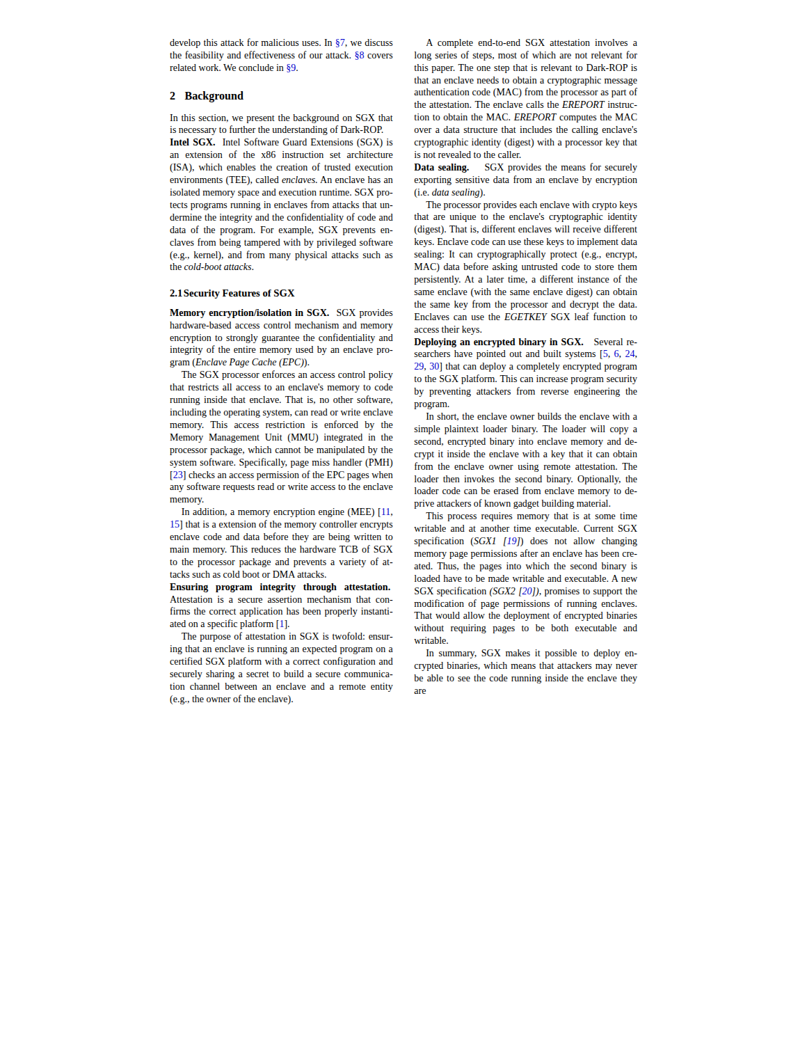develop this attack for malicious uses. In §7, we discuss the feasibility and effectiveness of our attack. §8 covers related work. We conclude in §9.
2 Background
In this section, we present the background on SGX that is necessary to further the understanding of Dark-ROP.
Intel SGX. Intel Software Guard Extensions (SGX) is an extension of the x86 instruction set architecture (ISA), which enables the creation of trusted execution environments (TEE), called enclaves. An enclave has an isolated memory space and execution runtime. SGX protects programs running in enclaves from attacks that undermine the integrity and the confidentiality of code and data of the program. For example, SGX prevents enclaves from being tampered with by privileged software (e.g., kernel), and from many physical attacks such as the cold-boot attacks.
2.1 Security Features of SGX
Memory encryption/isolation in SGX. SGX provides hardware-based access control mechanism and memory encryption to strongly guarantee the confidentiality and integrity of the entire memory used by an enclave program (Enclave Page Cache (EPC)).
The SGX processor enforces an access control policy that restricts all access to an enclave's memory to code running inside that enclave. That is, no other software, including the operating system, can read or write enclave memory. This access restriction is enforced by the Memory Management Unit (MMU) integrated in the processor package, which cannot be manipulated by the system software. Specifically, page miss handler (PMH) [23] checks an access permission of the EPC pages when any software requests read or write access to the enclave memory.
In addition, a memory encryption engine (MEE) [11, 15] that is a extension of the memory controller encrypts enclave code and data before they are being written to main memory. This reduces the hardware TCB of SGX to the processor package and prevents a variety of attacks such as cold boot or DMA attacks.
Ensuring program integrity through attestation. Attestation is a secure assertion mechanism that confirms the correct application has been properly instantiated on a specific platform [1].
The purpose of attestation in SGX is twofold: ensuring that an enclave is running an expected program on a certified SGX platform with a correct configuration and securely sharing a secret to build a secure communication channel between an enclave and a remote entity (e.g., the owner of the enclave).
A complete end-to-end SGX attestation involves a long series of steps, most of which are not relevant for this paper. The one step that is relevant to Dark-ROP is that an enclave needs to obtain a cryptographic message authentication code (MAC) from the processor as part of the attestation. The enclave calls the EREPORT instruction to obtain the MAC. EREPORT computes the MAC over a data structure that includes the calling enclave's cryptographic identity (digest) with a processor key that is not revealed to the caller.
Data sealing. SGX provides the means for securely exporting sensitive data from an enclave by encryption (i.e. data sealing).
The processor provides each enclave with crypto keys that are unique to the enclave's cryptographic identity (digest). That is, different enclaves will receive different keys. Enclave code can use these keys to implement data sealing: It can cryptographically protect (e.g., encrypt, MAC) data before asking untrusted code to store them persistently. At a later time, a different instance of the same enclave (with the same enclave digest) can obtain the same key from the processor and decrypt the data. Enclaves can use the EGETKEY SGX leaf function to access their keys.
Deploying an encrypted binary in SGX. Several researchers have pointed out and built systems [5, 6, 24, 29, 30] that can deploy a completely encrypted program to the SGX platform. This can increase program security by preventing attackers from reverse engineering the program.
In short, the enclave owner builds the enclave with a simple plaintext loader binary. The loader will copy a second, encrypted binary into enclave memory and decrypt it inside the enclave with a key that it can obtain from the enclave owner using remote attestation. The loader then invokes the second binary. Optionally, the loader code can be erased from enclave memory to deprive attackers of known gadget building material.
This process requires memory that is at some time writable and at another time executable. Current SGX specification (SGX1 [19]) does not allow changing memory page permissions after an enclave has been created. Thus, the pages into which the second binary is loaded have to be made writable and executable. A new SGX specification (SGX2 [20]), promises to support the modification of page permissions of running enclaves. That would allow the deployment of encrypted binaries without requiring pages to be both executable and writable.
In summary, SGX makes it possible to deploy encrypted binaries, which means that attackers may never be able to see the code running inside the enclave they are